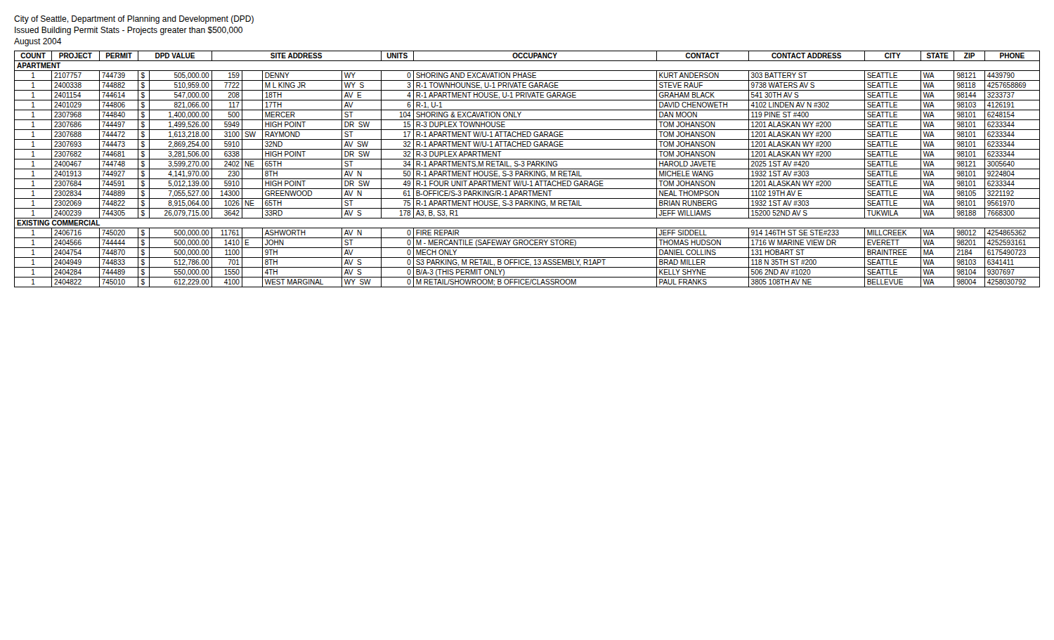City of Seattle, Department of Planning and Development (DPD)
Issued Building Permit Stats - Projects greater than $500,000
August 2004
| COUNT | PROJECT | PERMIT | DPD VALUE | SITE ADDRESS | UNITS | OCCUPANCY | CONTACT | CONTACT ADDRESS | CITY | STATE | ZIP | PHONE |
| --- | --- | --- | --- | --- | --- | --- | --- | --- | --- | --- | --- | --- |
| APARTMENT |
| 1 | 2107757 | 744739 | $ | 505,000.00 | 159 | | DENNY | WY | 0 | SHORING AND EXCAVATION PHASE | KURT ANDERSON | 303 BATTERY ST | SEATTLE | WA | 98121 | 4439790 |
| 1 | 2400338 | 744882 | $ | 510,959.00 | 7722 | | M L KING JR | WY S | 3 | R-1 TOWNHOUNSE, U-1 PRIVATE GARAGE | STEVE RAUF | 9738 WATERS AV S | SEATTLE | WA | 98118 | 4257658869 |
| 1 | 2401154 | 744614 | $ | 547,000.00 | 208 | | 18TH | AV E | 4 | R-1 APARTMENT HOUSE, U-1 PRIVATE GARAGE | GRAHAM BLACK | 541 30TH AV S | SEATTLE | WA | 98144 | 3233737 |
| 1 | 2401029 | 744806 | $ | 821,066.00 | 117 | | 17TH | AV | 6 | R-1, U-1 | DAVID CHENOWETH | 4102 LINDEN AV N #302 | SEATTLE | WA | 98103 | 4126191 |
| 1 | 2307968 | 744840 | $ | 1,400,000.00 | 500 | | MERCER | ST | 104 | SHORING & EXCAVATION ONLY | DAN MOON | 119 PINE ST #400 | SEATTLE | WA | 98101 | 6248154 |
| 1 | 2307686 | 744497 | $ | 1,499,526.00 | 5949 | | HIGH POINT | DR SW | 15 | R-3 DUPLEX TOWNHOUSE | TOM JOHANSON | 1201 ALASKAN WY #200 | SEATTLE | WA | 98101 | 6233344 |
| 1 | 2307688 | 744472 | $ | 1,613,218.00 | 3100 | SW | RAYMOND | ST | 17 | R-1 APARTMENT W/U-1 ATTACHED GARAGE | TOM JOHANSON | 1201 ALASKAN WY #200 | SEATTLE | WA | 98101 | 6233344 |
| 1 | 2307693 | 744473 | $ | 2,869,254.00 | 5910 | | 32ND | AV SW | 32 | R-1 APARTMENT W/U-1 ATTACHED GARAGE | TOM JOHANSON | 1201 ALASKAN WY #200 | SEATTLE | WA | 98101 | 6233344 |
| 1 | 2307682 | 744681 | $ | 3,281,506.00 | 6338 | | HIGH POINT | DR SW | 32 | R-3 DUPLEX APARTMENT | TOM JOHANSON | 1201 ALASKAN WY #200 | SEATTLE | WA | 98101 | 6233344 |
| 1 | 2400467 | 744748 | $ | 3,599,270.00 | 2402 | NE | 65TH | ST | 34 | R-1 APARTMENTS,M RETAIL, S-3 PARKING | HAROLD JAVETE | 2025 1ST AV #420 | SEATTLE | WA | 98121 | 3005640 |
| 1 | 2401913 | 744927 | $ | 4,141,970.00 | 230 | | 8TH | AV N | 50 | R-1 APARTMENT HOUSE, S-3 PARKING, M RETAIL | MICHELE WANG | 1932 1ST AV #303 | SEATTLE | WA | 98101 | 9224804 |
| 1 | 2307684 | 744591 | $ | 5,012,139.00 | 5910 | | HIGH POINT | DR SW | 49 | R-1 FOUR UNIT APARTMENT W/U-1 ATTACHED GARAGE | TOM JOHANSON | 1201 ALASKAN WY #200 | SEATTLE | WA | 98101 | 6233344 |
| 1 | 2302834 | 744889 | $ | 7,055,527.00 | 14300 | | GREENWOOD | AV N | 61 | B-OFFICE/S-3 PARKING/R-1 APARTMENT | NEAL THOMPSON | 1102 19TH AV E | SEATTLE | WA | 98105 | 3221192 |
| 1 | 2302069 | 744822 | $ | 8,915,064.00 | 1026 | NE | 65TH | ST | 75 | R-1 APARTMENT HOUSE, S-3 PARKING, M RETAIL | BRIAN RUNBERG | 1932 1ST AV #303 | SEATTLE | WA | 98101 | 9561970 |
| 1 | 2400239 | 744305 | $ | 26,079,715.00 | 3642 | | 33RD | AV S | 178 | A3, B, S3, R1 | JEFF WILLIAMS | 15200 52ND AV S | TUKWILA | WA | 98188 | 7668300 |
| EXISTING COMMERCIAL |
| 1 | 2406716 | 745020 | $ | 500,000.00 | 11761 | | ASHWORTH | AV N | 0 | FIRE REPAIR | JEFF SIDDELL | 914 146TH ST SE STE#233 | MILLCREEK | WA | 98012 | 4254865362 |
| 1 | 2404566 | 744444 | $ | 500,000.00 | 1410 | E | JOHN | ST | 0 | M - MERCANTILE (SAFEWAY GROCERY STORE) | THOMAS HUDSON | 1716 W MARINE VIEW DR | EVERETT | WA | 98201 | 4252593161 |
| 1 | 2404754 | 744870 | $ | 500,000.00 | 1100 | | 9TH | AV | 0 | MECH ONLY | DANIEL COLLINS | 131 HOBART ST | BRAINTREE | MA | 2184 | 6175490723 |
| 1 | 2404949 | 744833 | $ | 512,786.00 | 701 | | 8TH | AV S | 0 | S3 PARKING, M RETAIL, B OFFICE, 13 ASSEMBLY, R1APT | BRAD MILLER | 118 N 35TH ST #200 | SEATTLE | WA | 98103 | 6341411 |
| 1 | 2404284 | 744489 | $ | 550,000.00 | 1550 | | 4TH | AV S | 0 | B/A-3 (THIS PERMIT ONLY) | KELLY SHYNE | 506 2ND AV #1020 | SEATTLE | WA | 98104 | 9307697 |
| 1 | 2404822 | 745010 | $ | 612,229.00 | 4100 | | WEST MARGINAL | WY SW | 0 | M RETAIL/SHOWROOM; B OFFICE/CLASSROOM | PAUL FRANKS | 3805 108TH AV NE | BELLEVUE | WA | 98004 | 4258030792 |